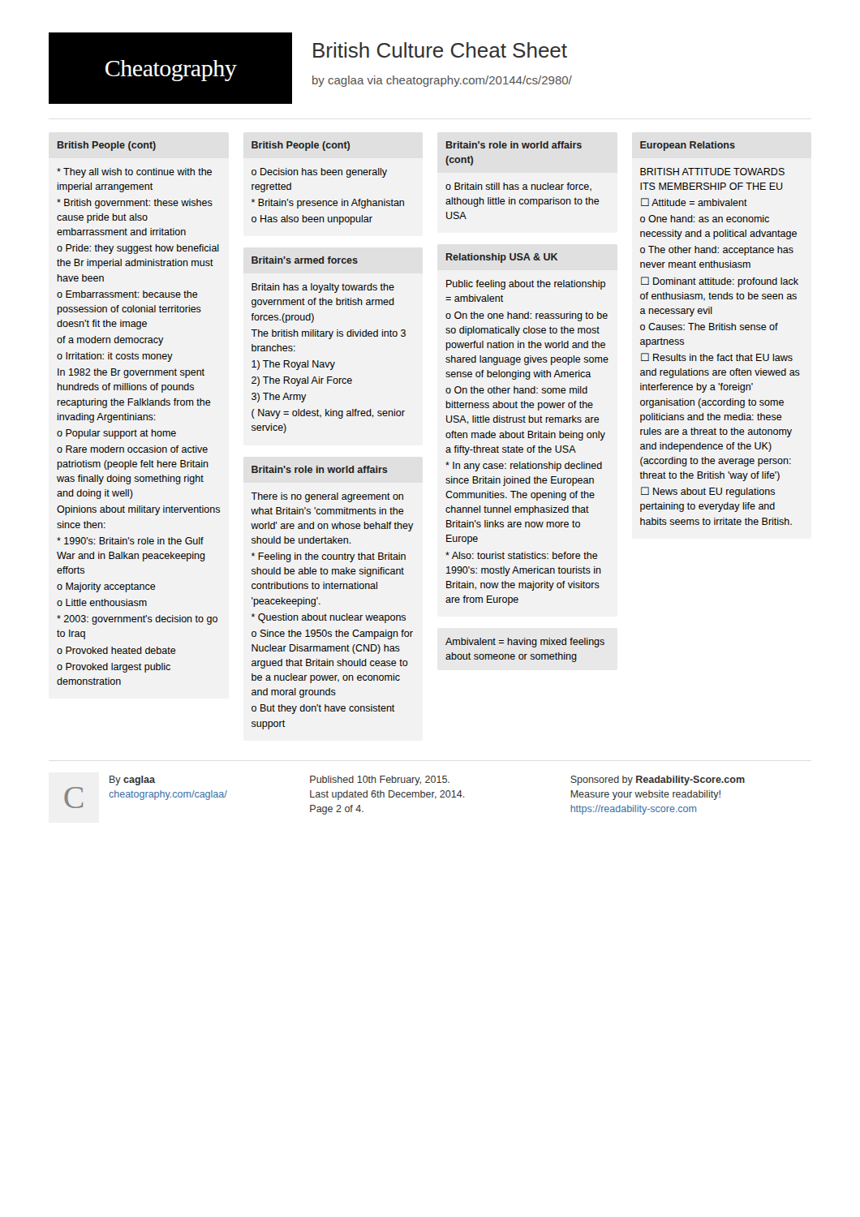Cheatography
British Culture Cheat Sheet
by caglaa via cheatography.com/20144/cs/2980/
British People (cont)
* They all wish to continue with the imperial arrangement
* British government: these wishes cause pride but also embarrassment and irritation
o Pride: they suggest how beneficial the Br imperial administration must have been
o Embarrassment: because the possession of colonial territories doesn't fit the image
of a modern democracy
o Irritation: it costs money
In 1982 the Br government spent hundreds of millions of pounds recapturing the Falklands from the invading Argentinians:
o Popular support at home
o Rare modern occasion of active patriotism (people felt here Britain was finally doing something right and doing it well)
Opinions about military interventions since then:
* 1990's: Britain's role in the Gulf War and in Balkan peacekeeping efforts
o Majority acceptance
o Little enthousiasm
* 2003: government's decision to go to Iraq
o Provoked heated debate
o Provoked largest public demonstration
British People (cont)
o Decision has been generally regretted
* Britain's presence in Afghanistan
o Has also been unpopular
Britain's armed forces
Britain has a loyalty towards the government of the british armed forces.(proud)
The british military is divided into 3 branches:
1) The Royal Navy
2) The Royal Air Force
3) The Army
( Navy = oldest, king alfred, senior service)
Britain's role in world affairs
There is no general agreement on what Britain's 'commitments in the world' are and on whose behalf they should be undertaken.
* Feeling in the country that Britain should be able to make significant contributions to international 'peacekeeping'.
* Question about nuclear weapons
o Since the 1950s the Campaign for Nuclear Disarmament (CND) has argued that Britain should cease to be a nuclear power, on economic and moral grounds
o But they don't have consistent support
Britain's role in world affairs (cont)
o Britain still has a nuclear force, although little in comparison to the USA
Relationship USA & UK
Public feeling about the relationship = ambivalent
o On the one hand: reassuring to be so diplomatically close to the most powerful nation in the world and the shared language gives people some sense of belonging with America
o On the other hand: some mild bitterness about the power of the USA, little distrust but remarks are often made about Britain being only a fifty-threat state of the USA
* In any case: relationship declined since Britain joined the European Communities. The opening of the channel tunnel emphasized that Britain's links are now more to Europe
* Also: tourist statistics: before the 1990's: mostly American tourists in Britain, now the majority of visitors are from Europe
Ambivalent = having mixed feelings about someone or something
European Relations
BRITISH ATTITUDE TOWARDS ITS MEMBERSHIP OF THE EU
☐ Attitude = ambivalent
o One hand: as an economic necessity and a political advantage
o The other hand: acceptance has never meant enthusiasm
☐ Dominant attitude: profound lack of enthusiasm, tends to be seen as a necessary evil
o Causes: The British sense of apartness
☐ Results in the fact that EU laws and regulations are often viewed as interference by a 'foreign' organisation (according to some politicians and the media: these rules are a threat to the autonomy and independence of the UK) (according to the average person: threat to the British 'way of life')
☐ News about EU regulations pertaining to everyday life and habits seems to irritate the British.
C
By caglaa
cheatography.com/caglaa/
Published 10th February, 2015.
Last updated 6th December, 2014.
Page 2 of 4.
Sponsored by Readability-Score.com
Measure your website readability!
https://readability-score.com